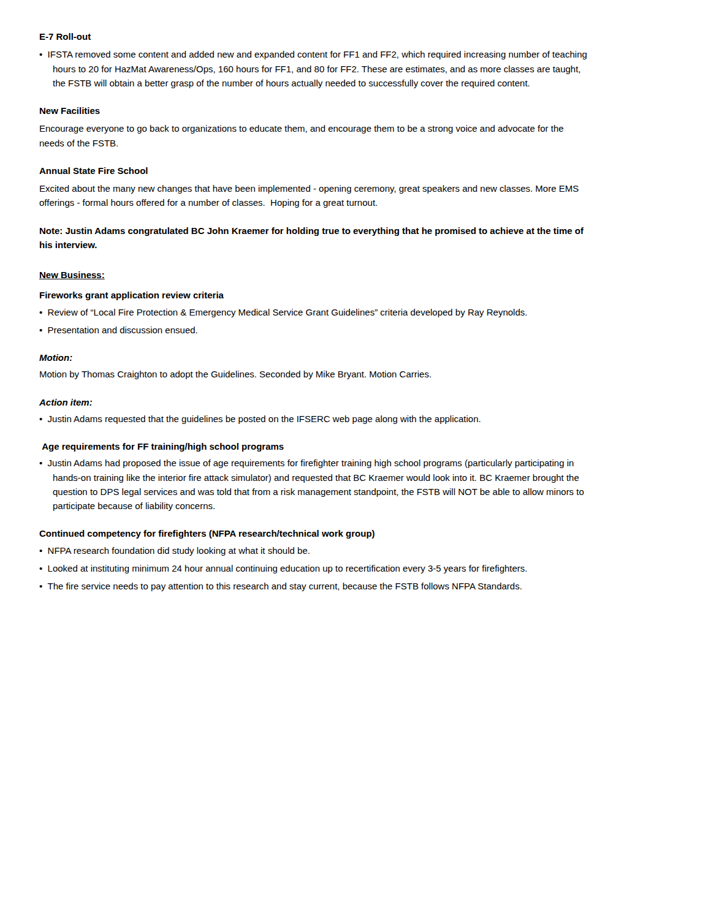E-7 Roll-out
• IFSTA removed some content and added new and expanded content for FF1 and FF2, which required increasing number of teaching hours to 20 for HazMat Awareness/Ops, 160 hours for FF1, and 80 for FF2. These are estimates, and as more classes are taught, the FSTB will obtain a better grasp of the number of hours actually needed to successfully cover the required content.
New Facilities
Encourage everyone to go back to organizations to educate them, and encourage them to be a strong voice and advocate for the needs of the FSTB.
Annual State Fire School
Excited about the many new changes that have been implemented - opening ceremony, great speakers and new classes. More EMS offerings - formal hours offered for a number of classes. Hoping for a great turnout.
Note: Justin Adams congratulated BC John Kraemer for holding true to everything that he promised to achieve at the time of his interview.
New Business:
Fireworks grant application review criteria
• Review of “Local Fire Protection & Emergency Medical Service Grant Guidelines” criteria developed by Ray Reynolds.
• Presentation and discussion ensued.
Motion:
Motion by Thomas Craighton to adopt the Guidelines. Seconded by Mike Bryant. Motion Carries.
Action item:
• Justin Adams requested that the guidelines be posted on the IFSERC web page along with the application.
Age requirements for FF training/high school programs
• Justin Adams had proposed the issue of age requirements for firefighter training high school programs (particularly participating in hands-on training like the interior fire attack simulator) and requested that BC Kraemer would look into it. BC Kraemer brought the question to DPS legal services and was told that from a risk management standpoint, the FSTB will NOT be able to allow minors to participate because of liability concerns.
Continued competency for firefighters (NFPA research/technical work group)
• NFPA research foundation did study looking at what it should be.
• Looked at instituting minimum 24 hour annual continuing education up to recertification every 3-5 years for firefighters.
• The fire service needs to pay attention to this research and stay current, because the FSTB follows NFPA Standards.